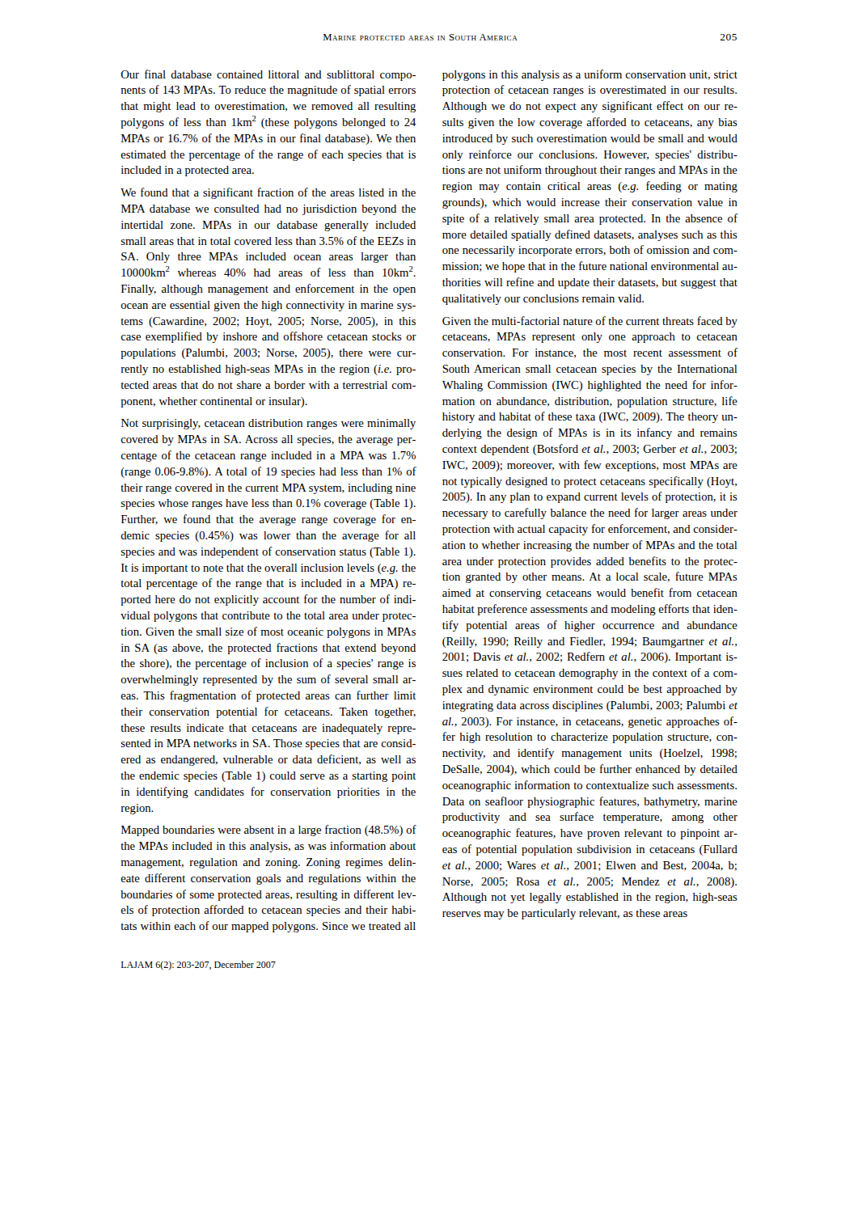Marine protected areas in South America 205
Our final database contained littoral and sublittoral components of 143 MPAs. To reduce the magnitude of spatial errors that might lead to overestimation, we removed all resulting polygons of less than 1km2 (these polygons belonged to 24 MPAs or 16.7% of the MPAs in our final database). We then estimated the percentage of the range of each species that is included in a protected area.
We found that a significant fraction of the areas listed in the MPA database we consulted had no jurisdiction beyond the intertidal zone. MPAs in our database generally included small areas that in total covered less than 3.5% of the EEZs in SA. Only three MPAs included ocean areas larger than 10000km2 whereas 40% had areas of less than 10km2. Finally, although management and enforcement in the open ocean are essential given the high connectivity in marine systems (Cawardine, 2002; Hoyt, 2005; Norse, 2005), in this case exemplified by inshore and offshore cetacean stocks or populations (Palumbi, 2003; Norse, 2005), there were currently no established high-seas MPAs in the region (i.e. protected areas that do not share a border with a terrestrial component, whether continental or insular).
Not surprisingly, cetacean distribution ranges were minimally covered by MPAs in SA. Across all species, the average percentage of the cetacean range included in a MPA was 1.7% (range 0.06-9.8%). A total of 19 species had less than 1% of their range covered in the current MPA system, including nine species whose ranges have less than 0.1% coverage (Table 1). Further, we found that the average range coverage for endemic species (0.45%) was lower than the average for all species and was independent of conservation status (Table 1). It is important to note that the overall inclusion levels (e.g. the total percentage of the range that is included in a MPA) reported here do not explicitly account for the number of individual polygons that contribute to the total area under protection. Given the small size of most oceanic polygons in MPAs in SA (as above, the protected fractions that extend beyond the shore), the percentage of inclusion of a species' range is overwhelmingly represented by the sum of several small areas. This fragmentation of protected areas can further limit their conservation potential for cetaceans. Taken together, these results indicate that cetaceans are inadequately represented in MPA networks in SA. Those species that are considered as endangered, vulnerable or data deficient, as well as the endemic species (Table 1) could serve as a starting point in identifying candidates for conservation priorities in the region.
Mapped boundaries were absent in a large fraction (48.5%) of the MPAs included in this analysis, as was information about management, regulation and zoning. Zoning regimes delineate different conservation goals and regulations within the boundaries of some protected areas, resulting in different levels of protection afforded to cetacean species and their habitats within each of our mapped polygons. Since we treated all polygons in this analysis as a uniform conservation unit, strict protection of cetacean ranges is overestimated in our results. Although we do not expect any significant effect on our results given the low coverage afforded to cetaceans, any bias introduced by such overestimation would be small and would only reinforce our conclusions. However, species' distributions are not uniform throughout their ranges and MPAs in the region may contain critical areas (e.g. feeding or mating grounds), which would increase their conservation value in spite of a relatively small area protected. In the absence of more detailed spatially defined datasets, analyses such as this one necessarily incorporate errors, both of omission and commission; we hope that in the future national environmental authorities will refine and update their datasets, but suggest that qualitatively our conclusions remain valid.
Given the multi-factorial nature of the current threats faced by cetaceans, MPAs represent only one approach to cetacean conservation. For instance, the most recent assessment of South American small cetacean species by the International Whaling Commission (IWC) highlighted the need for information on abundance, distribution, population structure, life history and habitat of these taxa (IWC, 2009). The theory underlying the design of MPAs is in its infancy and remains context dependent (Botsford et al., 2003; Gerber et al., 2003; IWC, 2009); moreover, with few exceptions, most MPAs are not typically designed to protect cetaceans specifically (Hoyt, 2005). In any plan to expand current levels of protection, it is necessary to carefully balance the need for larger areas under protection with actual capacity for enforcement, and consideration to whether increasing the number of MPAs and the total area under protection provides added benefits to the protection granted by other means. At a local scale, future MPAs aimed at conserving cetaceans would benefit from cetacean habitat preference assessments and modeling efforts that identify potential areas of higher occurrence and abundance (Reilly, 1990; Reilly and Fiedler, 1994; Baumgartner et al., 2001; Davis et al., 2002; Redfern et al., 2006). Important issues related to cetacean demography in the context of a complex and dynamic environment could be best approached by integrating data across disciplines (Palumbi, 2003; Palumbi et al., 2003). For instance, in cetaceans, genetic approaches offer high resolution to characterize population structure, connectivity, and identify management units (Hoelzel, 1998; DeSalle, 2004), which could be further enhanced by detailed oceanographic information to contextualize such assessments. Data on seafloor physiographic features, bathymetry, marine productivity and sea surface temperature, among other oceanographic features, have proven relevant to pinpoint areas of potential population subdivision in cetaceans (Fullard et al., 2000; Wares et al., 2001; Elwen and Best, 2004a, b; Norse, 2005; Rosa et al., 2005; Mendez et al., 2008). Although not yet legally established in the region, high-seas reserves may be particularly relevant, as these areas
LAJAM 6(2): 203-207, December 2007